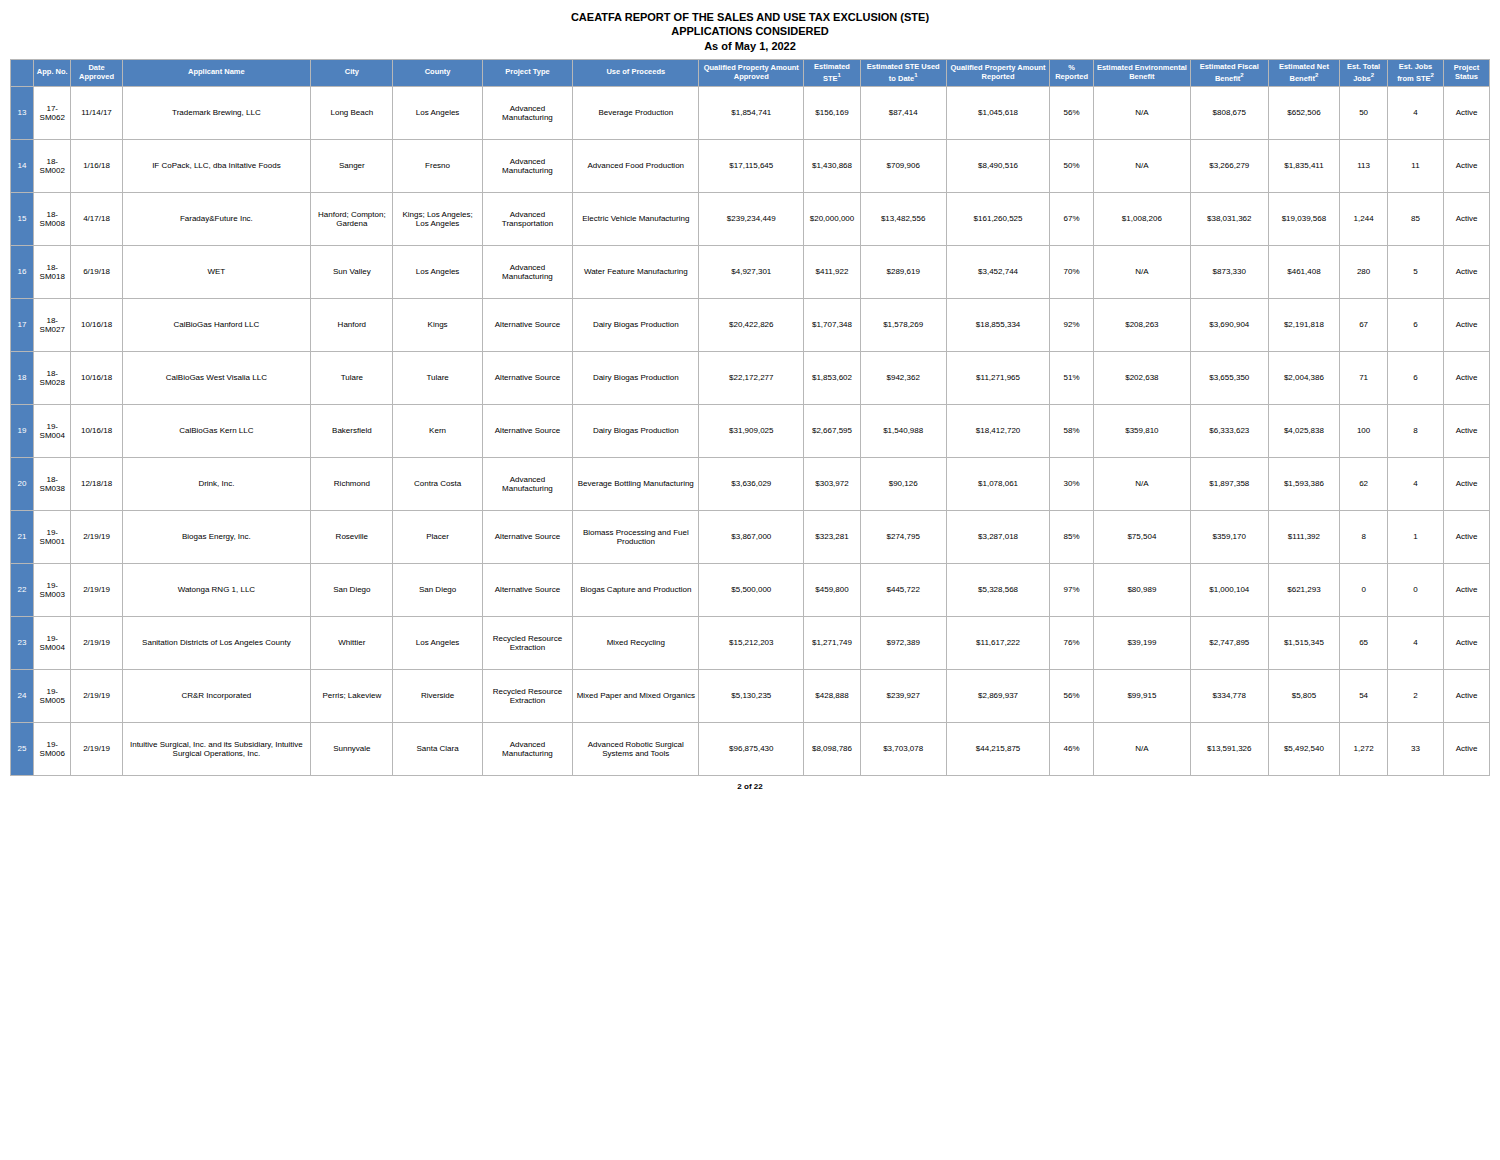CAEATFA REPORT OF THE SALES AND USE TAX EXCLUSION (STE)
APPLICATIONS CONSIDERED
As of May 1, 2022
| | App. No. | Date Approved | Applicant Name | City | County | Project Type | Use of Proceeds | Qualified Property Amount Approved | Estimated STE 1 | Estimated STE Used to Date 1 | Qualified Property Amount Reported | % Reported | Estimated Environmental Benefit | Estimated Fiscal Benefit 2 | Estimated Net Benefit 2 | Est. Total Jobs 2 | Est. Jobs from STE 2 | Project Status |
| --- | --- | --- | --- | --- | --- | --- | --- | --- | --- | --- | --- | --- | --- | --- | --- | --- | --- | --- |
| 13 | 17-SM062 | 11/14/17 | Trademark Brewing, LLC | Long Beach | Los Angeles | Advanced Manufacturing | Beverage Production | $1,854,741 | $156,169 | $87,414 | $1,045,618 | 56% | N/A | $808,675 | $652,506 | 50 | 4 | Active |
| 14 | 18-SM002 | 1/16/18 | IF CoPack, LLC, dba Initative Foods | Sanger | Fresno | Advanced Manufacturing | Advanced Food Production | $17,115,645 | $1,430,868 | $709,906 | $8,490,516 | 50% | N/A | $3,266,279 | $1,835,411 | 113 | 11 | Active |
| 15 | 18-SM008 | 4/17/18 | Faraday&Future Inc. | Hanford; Compton; Gardena | Kings; Los Angeles; Los Angeles | Advanced Transportation | Electric Vehicle Manufacturing | $239,234,449 | $20,000,000 | $13,482,556 | $161,260,525 | 67% | $1,008,206 | $38,031,362 | $19,039,568 | 1,244 | 85 | Active |
| 16 | 18-SM018 | 6/19/18 | WET | Sun Valley | Los Angeles | Advanced Manufacturing | Water Feature Manufacturing | $4,927,301 | $411,922 | $289,619 | $3,452,744 | 70% | N/A | $873,330 | $461,408 | 280 | 5 | Active |
| 17 | 18-SM027 | 10/16/18 | CalBioGas Hanford LLC | Hanford | Kings | Alternative Source | Dairy Biogas Production | $20,422,826 | $1,707,348 | $1,578,269 | $18,855,334 | 92% | $208,263 | $3,690,904 | $2,191,818 | 67 | 6 | Active |
| 18 | 18-SM028 | 10/16/18 | CalBioGas West Visalia LLC | Tulare | Tulare | Alternative Source | Dairy Biogas Production | $22,172,277 | $1,853,602 | $942,362 | $11,271,965 | 51% | $202,638 | $3,655,350 | $2,004,386 | 71 | 6 | Active |
| 19 | 19-SM004 | 10/16/18 | CalBioGas Kern LLC | Bakersfield | Kern | Alternative Source | Dairy Biogas Production | $31,909,025 | $2,667,595 | $1,540,988 | $18,412,720 | 58% | $359,810 | $6,333,623 | $4,025,838 | 100 | 8 | Active |
| 20 | 18-SM038 | 12/18/18 | Drink, Inc. | Richmond | Contra Costa | Advanced Manufacturing | Beverage Bottling Manufacturing | $3,636,029 | $303,972 | $90,126 | $1,078,061 | 30% | N/A | $1,897,358 | $1,593,386 | 62 | 4 | Active |
| 21 | 19-SM001 | 2/19/19 | Biogas Energy, Inc. | Roseville | Placer | Alternative Source | Biomass Processing and Fuel Production | $3,867,000 | $323,281 | $274,795 | $3,287,018 | 85% | $75,504 | $359,170 | $111,392 | 8 | 1 | Active |
| 22 | 19-SM003 | 2/19/19 | Watonga RNG 1, LLC | San Diego | San Diego | Alternative Source | Biogas Capture and Production | $5,500,000 | $459,800 | $445,722 | $5,328,568 | 97% | $80,989 | $1,000,104 | $621,293 | 0 | 0 | Active |
| 23 | 19-SM004 | 2/19/19 | Sanitation Districts of Los Angeles County | Whittier | Los Angeles | Recycled Resource Extraction | Mixed Recycling | $15,212,203 | $1,271,749 | $972,389 | $11,617,222 | 76% | $39,199 | $2,747,895 | $1,515,345 | 65 | 4 | Active |
| 24 | 19-SM005 | 2/19/19 | CR&R Incorporated | Perris; Lakeview | Riverside | Recycled Resource Extraction | Mixed Paper and Mixed Organics | $5,130,235 | $428,888 | $239,927 | $2,869,937 | 56% | $99,915 | $334,778 | $5,805 | 54 | 2 | Active |
| 25 | 19-SM006 | 2/19/19 | Intuitive Surgical, Inc. and its Subsidiary, Intuitive Surgical Operations, Inc. | Sunnyvale | Santa Clara | Advanced Manufacturing | Advanced Robotic Surgical Systems and Tools | $96,875,430 | $8,098,786 | $3,703,078 | $44,215,875 | 46% | N/A | $13,591,326 | $5,492,540 | 1,272 | 33 | Active |
2 of 22